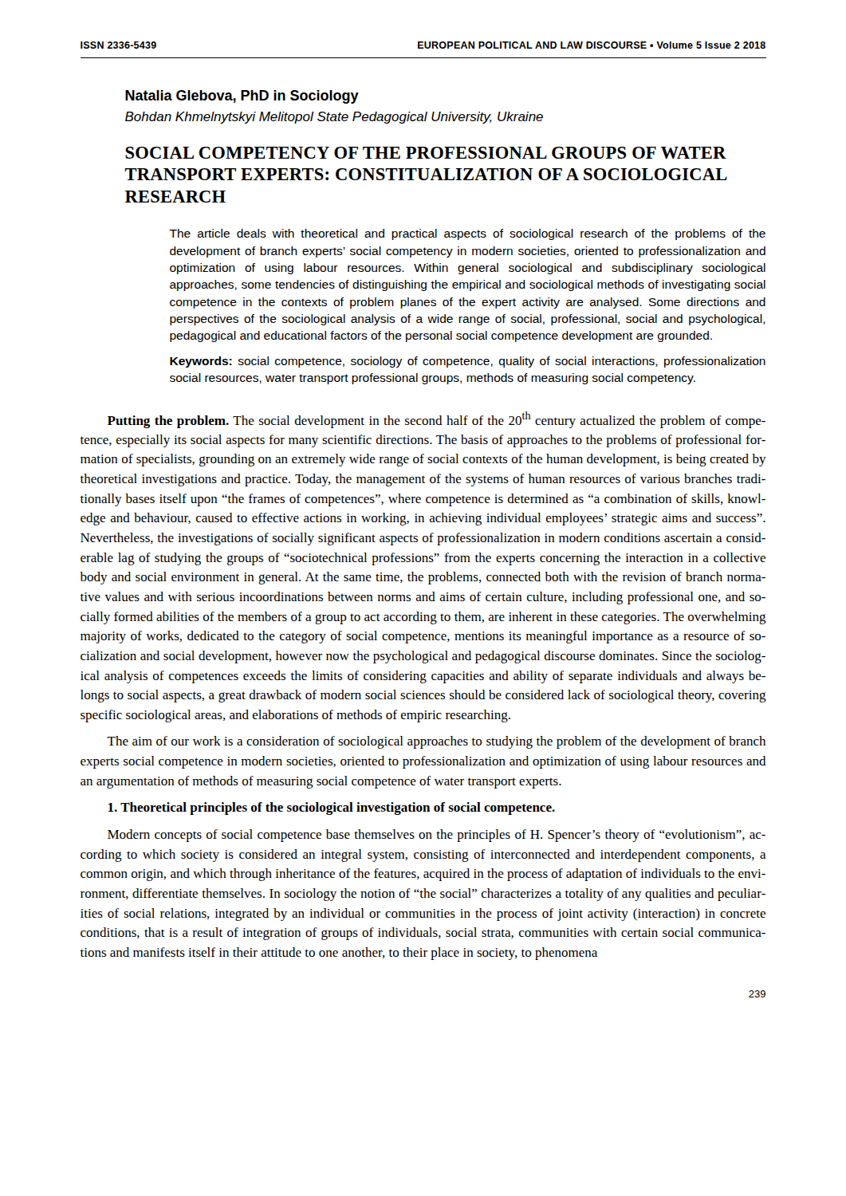ISSN 2336-5439 EUROPEAN POLITICAL AND LAW DISCOURSE • Volume 5 Issue 2 2018
Natalia Glebova, PhD in Sociology
Bohdan Khmelnytskyi Melitopol State Pedagogical University, Ukraine
Social Competency of the Professional Groups of Water Transport Experts: Constitualization of a Sociological Research
The article deals with theoretical and practical aspects of sociological research of the problems of the development of branch experts’ social competency in modern societies, oriented to professionalization and optimization of using labour resources. Within general sociological and subdisciplinary sociological approaches, some tendencies of distinguishing the empirical and sociological methods of investigating social competence in the contexts of problem planes of the expert activity are analysed. Some directions and perspectives of the sociological analysis of a wide range of social, professional, social and psychological, pedagogical and educational factors of the personal social competence development are grounded.
Keywords: social competence, sociology of competence, quality of social interactions, professionalization social resources, water transport professional groups, methods of measuring social competency.
Putting the problem. The social development in the second half of the 20th century actualized the problem of competence, especially its social aspects for many scientific directions. The basis of approaches to the problems of professional formation of specialists, grounding on an extremely wide range of social contexts of the human development, is being created by theoretical investigations and practice. Today, the management of the systems of human resources of various branches traditionally bases itself upon “the frames of competences”, where competence is determined as “a combination of skills, knowledge and behaviour, caused to effective actions in working, in achieving individual employees’ strategic aims and success”. Nevertheless, the investigations of socially significant aspects of professionalization in modern conditions ascertain a considerable lag of studying the groups of “sociotechnical professions” from the experts concerning the interaction in a collective body and social environment in general. At the same time, the problems, connected both with the revision of branch normative values and with serious incoordinations between norms and aims of certain culture, including professional one, and socially formed abilities of the members of a group to act according to them, are inherent in these categories. The overwhelming majority of works, dedicated to the category of social competence, mentions its meaningful importance as a resource of socialization and social development, however now the psychological and pedagogical discourse dominates. Since the sociological analysis of competences exceeds the limits of considering capacities and ability of separate individuals and always belongs to social aspects, a great drawback of modern social sciences should be considered lack of sociological theory, covering specific sociological areas, and elaborations of methods of empiric researching.
The aim of our work is a consideration of sociological approaches to studying the problem of the development of branch experts social competence in modern societies, oriented to professionalization and optimization of using labour resources and an argumentation of methods of measuring social competence of water transport experts.
1. Theoretical principles of the sociological investigation of social competence.
Modern concepts of social competence base themselves on the principles of H. Spencer’s theory of “evolutionism”, according to which society is considered an integral system, consisting of interconnected and interdependent components, a common origin, and which through inheritance of the features, acquired in the process of adaptation of individuals to the environment, differentiate themselves. In sociology the notion of “the social” characterizes a totality of any qualities and peculiarities of social relations, integrated by an individual or communities in the process of joint activity (interaction) in concrete conditions, that is a result of integration of groups of individuals, social strata, communities with certain social communications and manifests itself in their attitude to one another, to their place in society, to phenomena
239